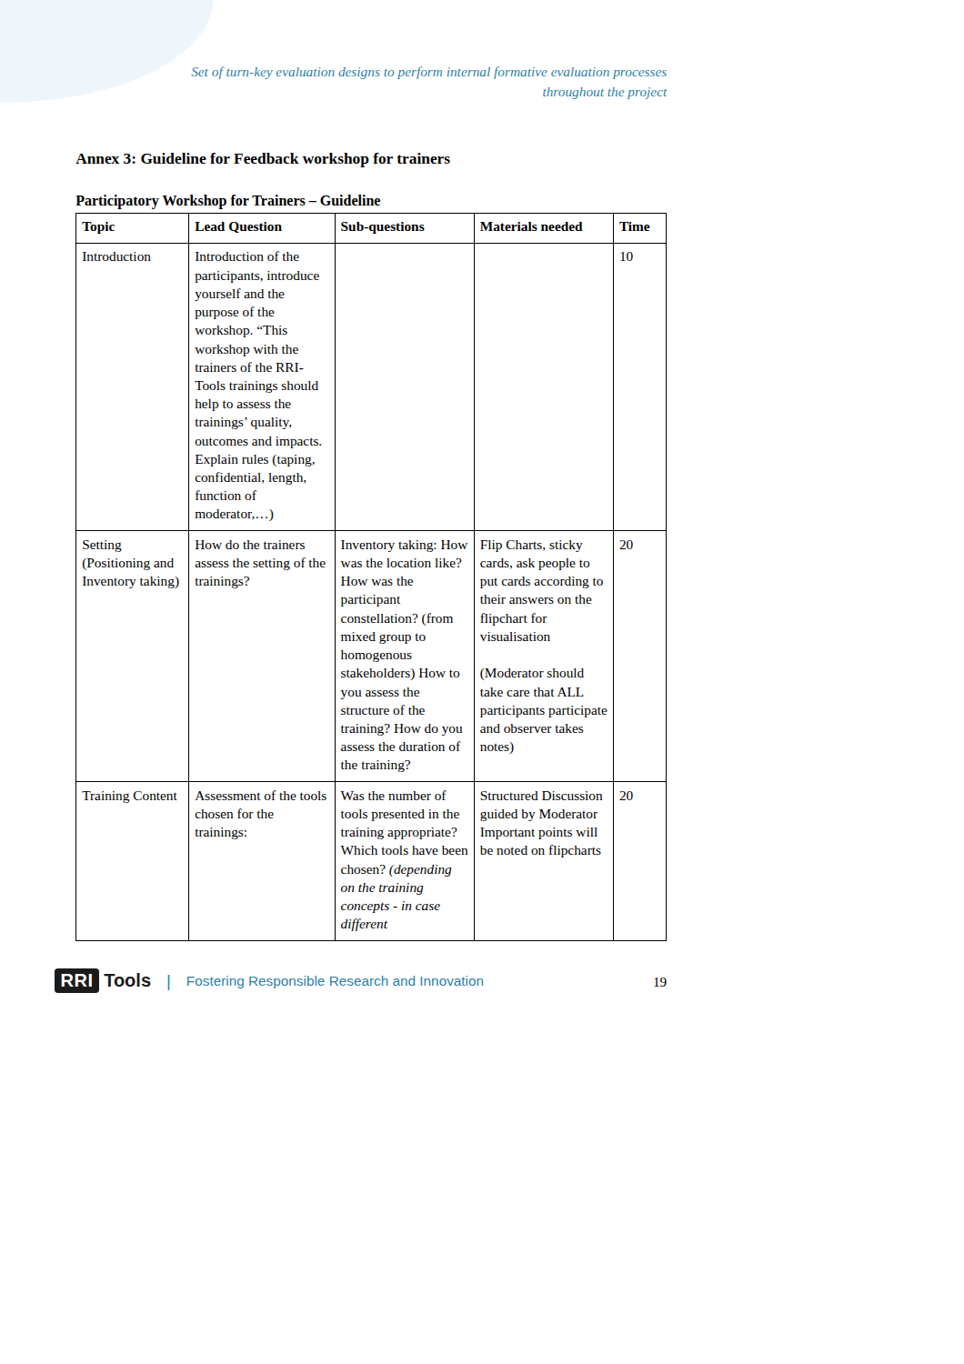Set of turn-key evaluation designs to perform internal formative evaluation processes
throughout the project
Annex 3: Guideline for Feedback workshop for trainers
Participatory Workshop for Trainers – Guideline
| Topic | Lead Question | Sub-questions | Materials needed | Time |
| --- | --- | --- | --- | --- |
| Introduction | Introduction of the participants, introduce yourself and the purpose of the workshop. “This workshop with the trainers of the RRI-Tools trainings should help to assess the trainings’ quality, outcomes and impacts. Explain rules (taping, confidential, length, function of moderator,…) | | | 10 |
| Setting (Positioning and Inventory taking) | How do the trainers assess the setting of the trainings? | Inventory taking: How was the location like? How was the participant constellation? (from mixed group to homogenous stakeholders) How to you assess the structure of the training? How do you assess the duration of the training? | Flip Charts, sticky cards, ask people to put cards according to their answers on the flipchart for visualisation (Moderator should take care that ALL participants participate and observer takes notes) | 20 |
| Training Content | Assessment of the tools chosen for the trainings: | Was the number of tools presented in the training appropriate? Which tools have been chosen? (depending on the training concepts - in case different | Structured Discussion guided by Moderator Important points will be noted on flipcharts | 20 |
RRI Tools | Fostering Responsible Research and Innovation
19